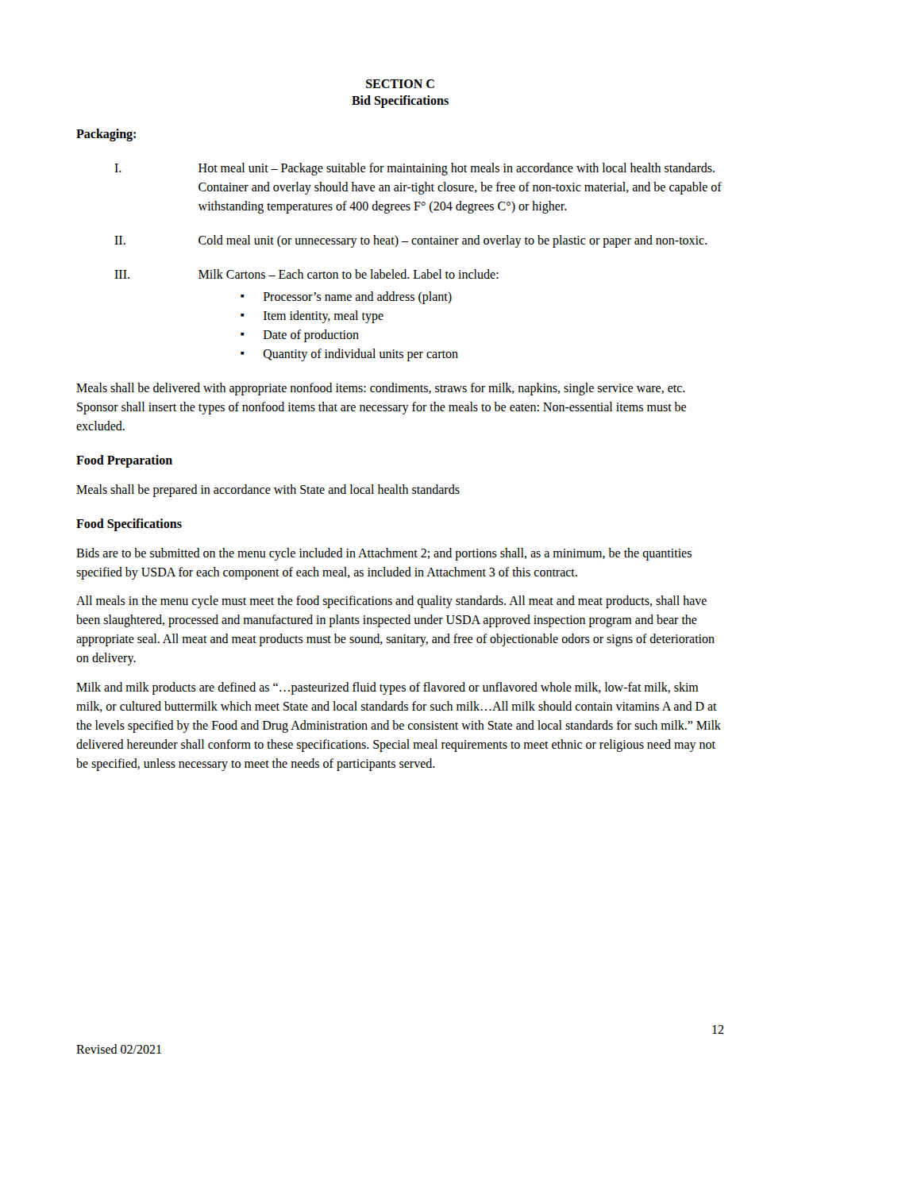SECTION C Bid Specifications
Packaging:
Hot meal unit – Package suitable for maintaining hot meals in accordance with local health standards. Container and overlay should have an air-tight closure, be free of non-toxic material, and be capable of withstanding temperatures of 400 degrees F° (204 degrees C°) or higher.
Cold meal unit (or unnecessary to heat) – container and overlay to be plastic or paper and non-toxic.
Milk Cartons – Each carton to be labeled. Label to include:
Processor’s name and address (plant)
Item identity, meal type
Date of production
Quantity of individual units per carton
Meals shall be delivered with appropriate nonfood items: condiments, straws for milk, napkins, single service ware, etc. Sponsor shall insert the types of nonfood items that are necessary for the meals to be eaten: Non-essential items must be excluded.
Food Preparation
Meals shall be prepared in accordance with State and local health standards
Food Specifications
Bids are to be submitted on the menu cycle included in Attachment 2; and portions shall, as a minimum, be the quantities specified by USDA for each component of each meal, as included in Attachment 3 of this contract.
All meals in the menu cycle must meet the food specifications and quality standards. All meat and meat products, shall have been slaughtered, processed and manufactured in plants inspected under USDA approved inspection program and bear the appropriate seal. All meat and meat products must be sound, sanitary, and free of objectionable odors or signs of deterioration on delivery.
Milk and milk products are defined as “…pasteurized fluid types of flavored or unflavored whole milk, low-fat milk, skim milk, or cultured buttermilk which meet State and local standards for such milk…All milk should contain vitamins A and D at the levels specified by the Food and Drug Administration and be consistent with State and local standards for such milk.” Milk delivered hereunder shall conform to these specifications. Special meal requirements to meet ethnic or religious need may not be specified, unless necessary to meet the needs of participants served.
12
Revised 02/2021